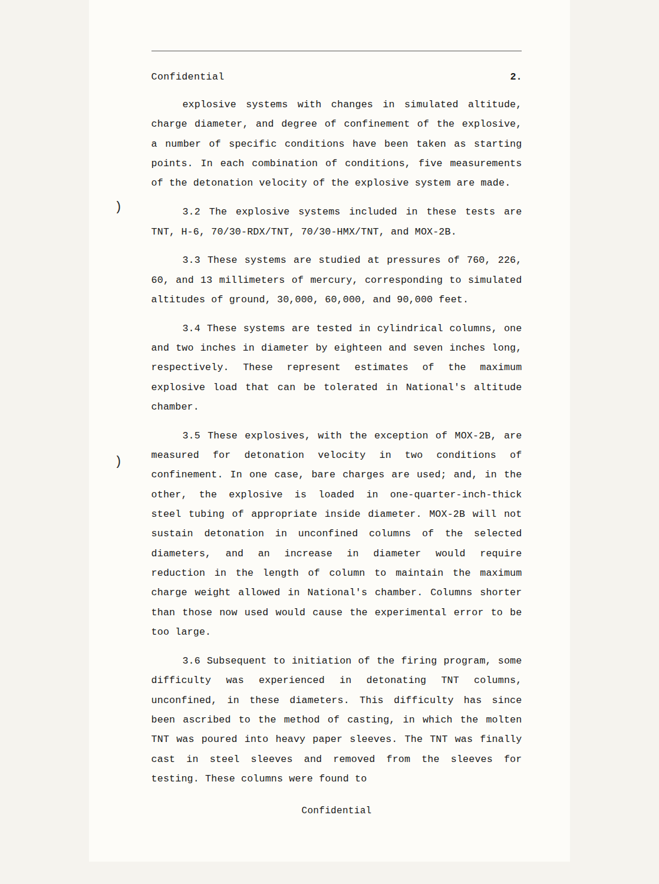Confidential 2.
explosive systems with changes in simulated altitude, charge diameter, and degree of confinement of the explosive, a number of specific conditions have been taken as starting points. In each combination of conditions, five measurements of the detonation velocity of the explosive system are made.
3.2 The explosive systems included in these tests are TNT, H-6, 70/30-RDX/TNT, 70/30-HMX/TNT, and MOX-2B.
3.3 These systems are studied at pressures of 760, 226, 60, and 13 millimeters of mercury, corresponding to simulated altitudes of ground, 30,000, 60,000, and 90,000 feet.
3.4 These systems are tested in cylindrical columns, one and two inches in diameter by eighteen and seven inches long, respectively. These represent estimates of the maximum explosive load that can be tolerated in National's altitude chamber.
3.5 These explosives, with the exception of MOX-2B, are measured for detonation velocity in two conditions of confinement. In one case, bare charges are used; and, in the other, the explosive is loaded in one-quarter-inch-thick steel tubing of appropriate inside diameter. MOX-2B will not sustain detonation in unconfined columns of the selected diameters, and an increase in diameter would require reduction in the length of column to maintain the maximum charge weight allowed in National's chamber. Columns shorter than those now used would cause the experimental error to be too large.
3.6 Subsequent to initiation of the firing program, some difficulty was experienced in detonating TNT columns, unconfined, in these diameters. This difficulty has since been ascribed to the method of casting, in which the molten TNT was poured into heavy paper sleeves. The TNT was finally cast in steel sleeves and removed from the sleeves for testing. These columns were found to
Confidential
)
)